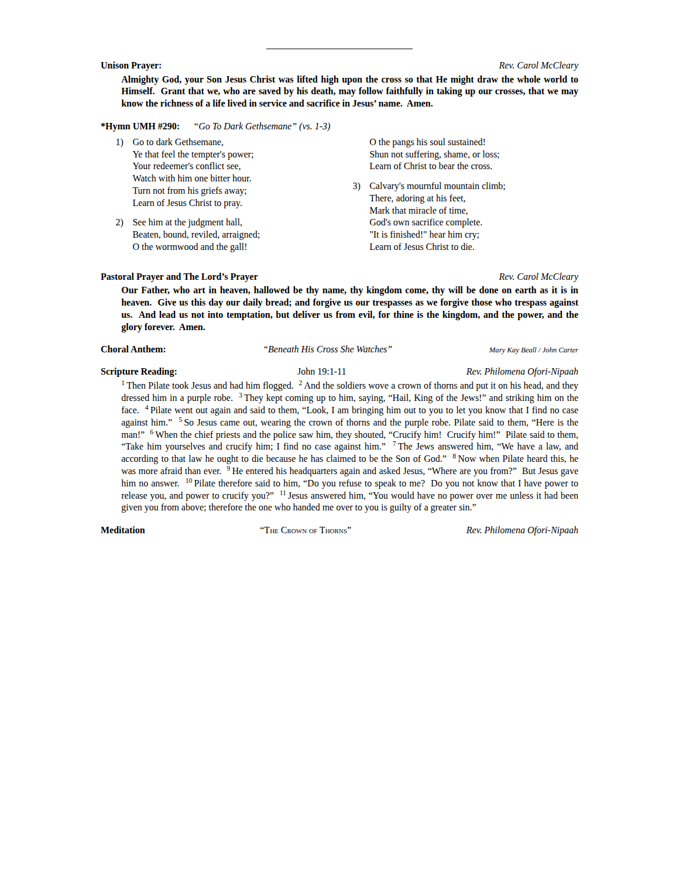Unison Prayer: Rev. Carol McCleary
Almighty God, your Son Jesus Christ was lifted high upon the cross so that He might draw the whole world to Himself. Grant that we, who are saved by his death, may follow faithfully in taking up our crosses, that we may know the richness of a life lived in service and sacrifice in Jesus’ name. Amen.
*Hymn UMH #290: “Go To Dark Gethsemane” (vs. 1-3)
1) Go to dark Gethsemane,
Ye that feel the tempter's power;
Your redeemer's conflict see,
Watch with him one bitter hour.
Turn not from his griefs away;
Learn of Jesus Christ to pray.
2) See him at the judgment hall,
Beaten, bound, reviled, arraigned;
O the wormwood and the gall!
O the pangs his soul sustained!
Shun not suffering, shame, or loss;
Learn of Christ to bear the cross.
3) Calvary's mournful mountain climb;
There, adoring at his feet,
Mark that miracle of time,
God's own sacrifice complete.
"It is finished!" hear him cry;
Learn of Jesus Christ to die.
Pastoral Prayer and The Lord’s Prayer Rev. Carol McCleary
Our Father, who art in heaven, hallowed be thy name, thy kingdom come, thy will be done on earth as it is in heaven. Give us this day our daily bread; and forgive us our trespasses as we forgive those who trespass against us. And lead us not into temptation, but deliver us from evil, for thine is the kingdom, and the power, and the glory forever. Amen.
Choral Anthem: “Beneath His Cross She Watches” Mary Kay Beall / John Carter
Scripture Reading: John 19:1-11 Rev. Philomena Ofori-Nipaah
1 Then Pilate took Jesus and had him flogged. 2 And the soldiers wove a crown of thorns and put it on his head, and they dressed him in a purple robe. 3 They kept coming up to him, saying, “Hail, King of the Jews!” and striking him on the face. 4 Pilate went out again and said to them, “Look, I am bringing him out to you to let you know that I find no case against him.” 5 So Jesus came out, wearing the crown of thorns and the purple robe. Pilate said to them, “Here is the man!” 6 When the chief priests and the police saw him, they shouted, “Crucify him! Crucify him!” Pilate said to them, “Take him yourselves and crucify him; I find no case against him.” 7 The Jews answered him, “We have a law, and according to that law he ought to die because he has claimed to be the Son of God.” 8 Now when Pilate heard this, he was more afraid than ever. 9 He entered his headquarters again and asked Jesus, “Where are you from?” But Jesus gave him no answer. 10 Pilate therefore said to him, “Do you refuse to speak to me? Do you not know that I have power to release you, and power to crucify you?” 11 Jesus answered him, “You would have no power over me unless it had been given you from above; therefore the one who handed me over to you is guilty of a greater sin.”
Meditation “The Crown of Thorns” Rev. Philomena Ofori-Nipaah